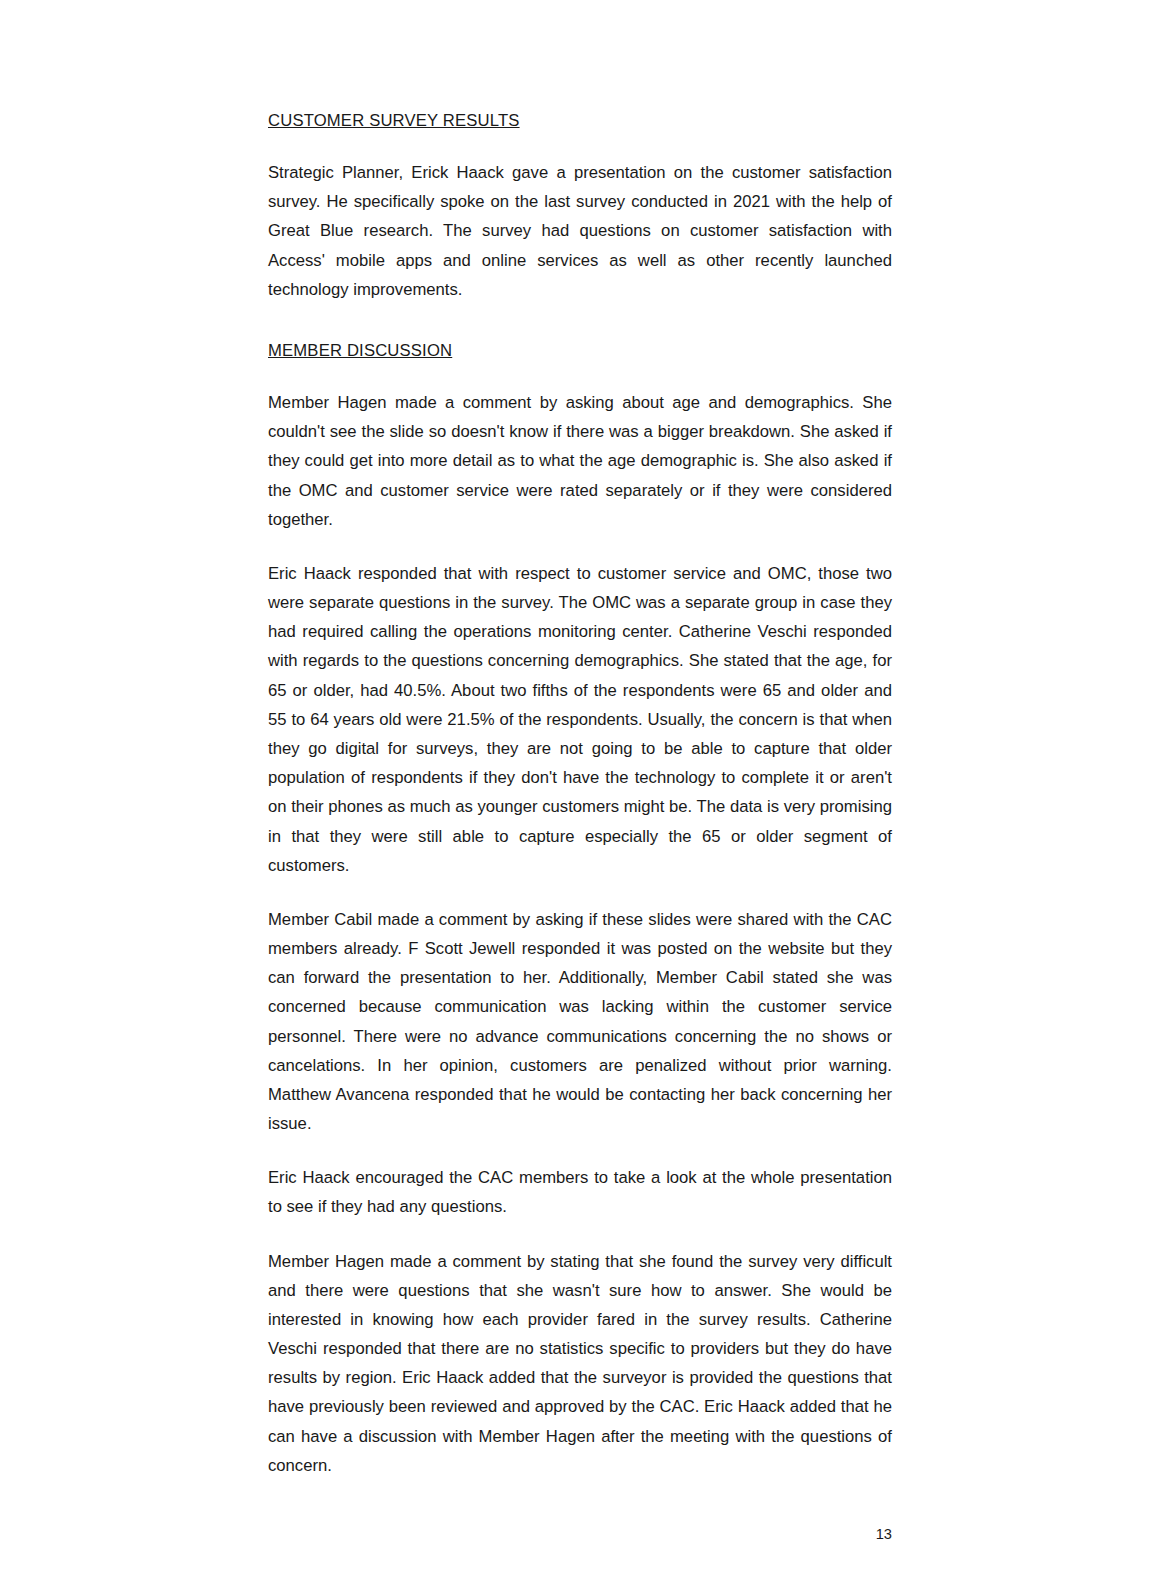Customer Survey Results
Strategic Planner, Erick Haack gave a presentation on the customer satisfaction survey. He specifically spoke on the last survey conducted in 2021 with the help of Great Blue research. The survey had questions on customer satisfaction with Access' mobile apps and online services as well as other recently launched technology improvements.
Member Discussion
Member Hagen made a comment by asking about age and demographics. She couldn't see the slide so doesn't know if there was a bigger breakdown. She asked if they could get into more detail as to what the age demographic is. She also asked if the OMC and customer service were rated separately or if they were considered together.
Eric Haack responded that with respect to customer service and OMC, those two were separate questions in the survey. The OMC was a separate group in case they had required calling the operations monitoring center. Catherine Veschi responded with regards to the questions concerning demographics. She stated that the age, for 65 or older, had 40.5%. About two fifths of the respondents were 65 and older and 55 to 64 years old were 21.5% of the respondents. Usually, the concern is that when they go digital for surveys, they are not going to be able to capture that older population of respondents if they don't have the technology to complete it or aren't on their phones as much as younger customers might be. The data is very promising in that they were still able to capture especially the 65 or older segment of customers.
Member Cabil made a comment by asking if these slides were shared with the CAC members already. F Scott Jewell responded it was posted on the website but they can forward the presentation to her. Additionally, Member Cabil stated she was concerned because communication was lacking within the customer service personnel. There were no advance communications concerning the no shows or cancelations. In her opinion, customers are penalized without prior warning. Matthew Avancena responded that he would be contacting her back concerning her issue.
Eric Haack encouraged the CAC members to take a look at the whole presentation to see if they had any questions.
Member Hagen made a comment by stating that she found the survey very difficult and there were questions that she wasn't sure how to answer. She would be interested in knowing how each provider fared in the survey results. Catherine Veschi responded that there are no statistics specific to providers but they do have results by region. Eric Haack added that the surveyor is provided the questions that have previously been reviewed and approved by the CAC. Eric Haack added that he can have a discussion with Member Hagen after the meeting with the questions of concern.
13